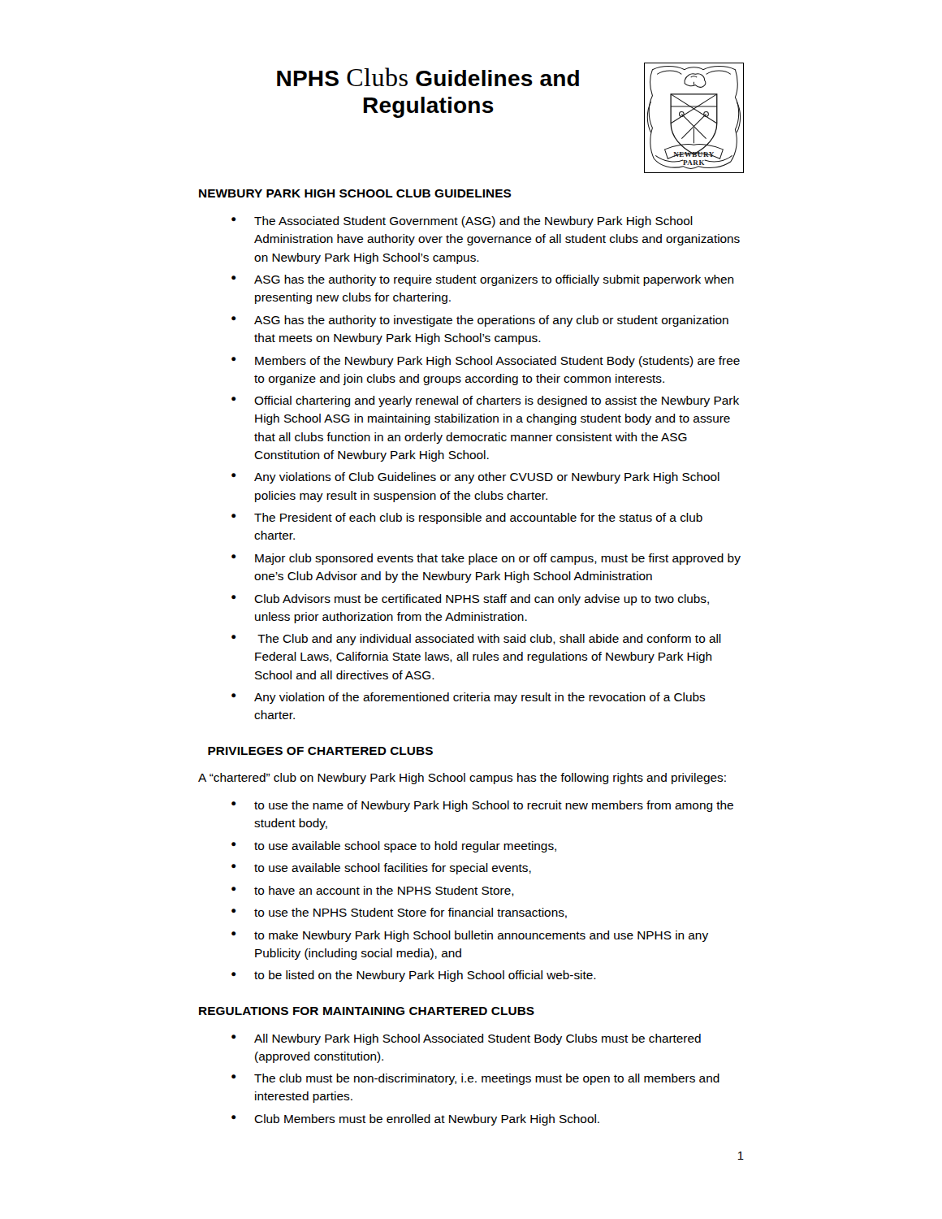NEWBURY PARK
NPHS Clubs Guidelines and Regulations
NEWBURY PARK HIGH SCHOOL CLUB GUIDELINES
The Associated Student Government (ASG) and the Newbury Park High School Administration have authority over the governance of all student clubs and organizations on Newbury Park High School’s campus.
ASG has the authority to require student organizers to officially submit paperwork when presenting new clubs for chartering.
ASG has the authority to investigate the operations of any club or student organization that meets on Newbury Park High School’s campus.
Members of the Newbury Park High School Associated Student Body (students) are free to organize and join clubs and groups according to their common interests.
Official chartering and yearly renewal of charters is designed to assist the Newbury Park High School ASG in maintaining stabilization in a changing student body and to assure that all clubs function in an orderly democratic manner consistent with the ASG Constitution of Newbury Park High School.
Any violations of Club Guidelines or any other CVUSD or Newbury Park High School policies may result in suspension of the clubs charter.
The President of each club is responsible and accountable for the status of a club charter.
Major club sponsored events that take place on or off campus, must be first approved by one’s Club Advisor and by the Newbury Park High School Administration
Club Advisors must be certificated NPHS staff and can only advise up to two clubs, unless prior authorization from the Administration.
The Club and any individual associated with said club, shall abide and conform to all Federal Laws, California State laws, all rules and regulations of Newbury Park High School and all directives of ASG.
Any violation of the aforementioned criteria may result in the revocation of a Clubs charter.
PRIVILEGES OF CHARTERED CLUBS
A “chartered” club on Newbury Park High School campus has the following rights and privileges:
to use the name of Newbury Park High School to recruit new members from among the student body,
to use available school space to hold regular meetings,
to use available school facilities for special events,
to have an account in the NPHS Student Store,
to use the NPHS Student Store for financial transactions,
to make Newbury Park High School bulletin announcements and use NPHS in any Publicity (including social media), and
to be listed on the Newbury Park High School official web-site.
REGULATIONS FOR MAINTAINING CHARTERED CLUBS
All Newbury Park High School Associated Student Body Clubs must be chartered (approved constitution).
The club must be non-discriminatory, i.e. meetings must be open to all members and interested parties.
Club Members must be enrolled at Newbury Park High School.
1